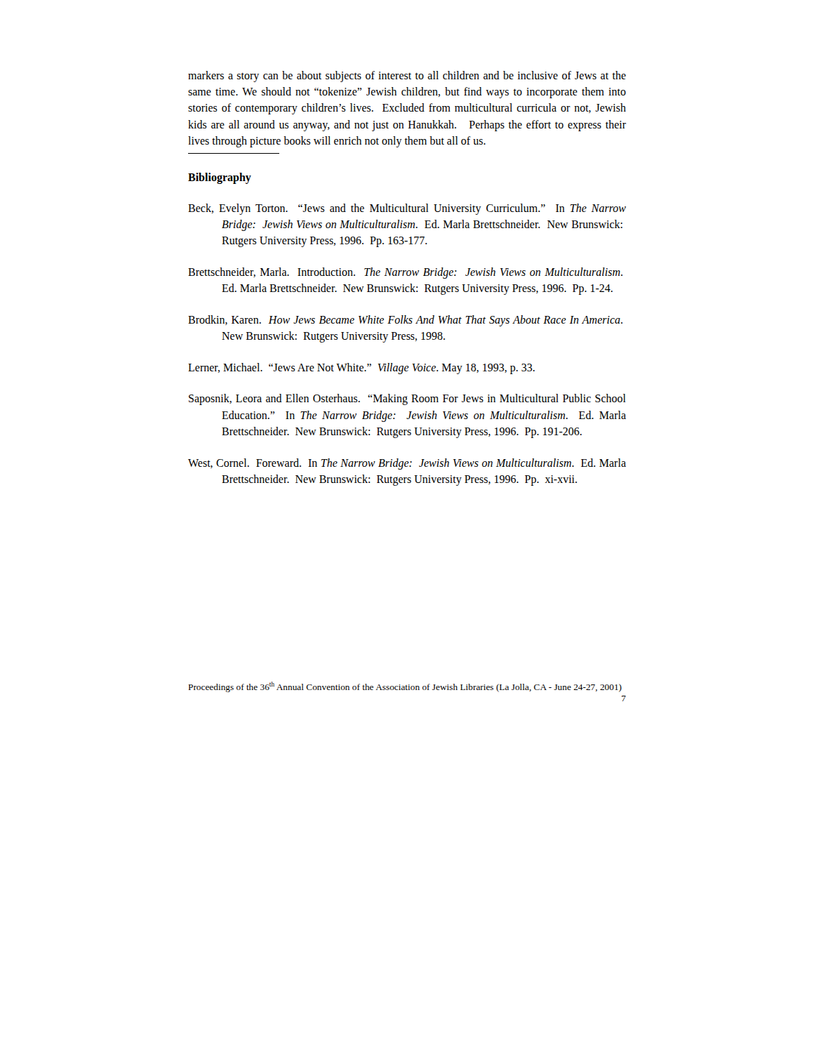markers a story can be about subjects of interest to all children and be inclusive of Jews at the same time. We should not “tokenize” Jewish children, but find ways to incorporate them into stories of contemporary children’s lives. Excluded from multicultural curricula or not, Jewish kids are all around us anyway, and not just on Hanukkah. Perhaps the effort to express their lives through picture books will enrich not only them but all of us.
Bibliography
Beck, Evelyn Torton. “Jews and the Multicultural University Curriculum.” In The Narrow Bridge: Jewish Views on Multiculturalism. Ed. Marla Brettschneider. New Brunswick: Rutgers University Press, 1996. Pp. 163-177.
Brettschneider, Marla. Introduction. The Narrow Bridge: Jewish Views on Multiculturalism. Ed. Marla Brettschneider. New Brunswick: Rutgers University Press, 1996. Pp. 1-24.
Brodkin, Karen. How Jews Became White Folks And What That Says About Race In America. New Brunswick: Rutgers University Press, 1998.
Lerner, Michael. “Jews Are Not White.” Village Voice. May 18, 1993, p. 33.
Saposnik, Leora and Ellen Osterhaus. “Making Room For Jews in Multicultural Public School Education.” In The Narrow Bridge: Jewish Views on Multiculturalism. Ed. Marla Brettschneider. New Brunswick: Rutgers University Press, 1996. Pp. 191-206.
West, Cornel. Foreward. In The Narrow Bridge: Jewish Views on Multiculturalism. Ed. Marla Brettschneider. New Brunswick: Rutgers University Press, 1996. Pp. xi-xvii.
Proceedings of the 36th Annual Convention of the Association of Jewish Libraries (La Jolla, CA - June 24-27, 2001) 7